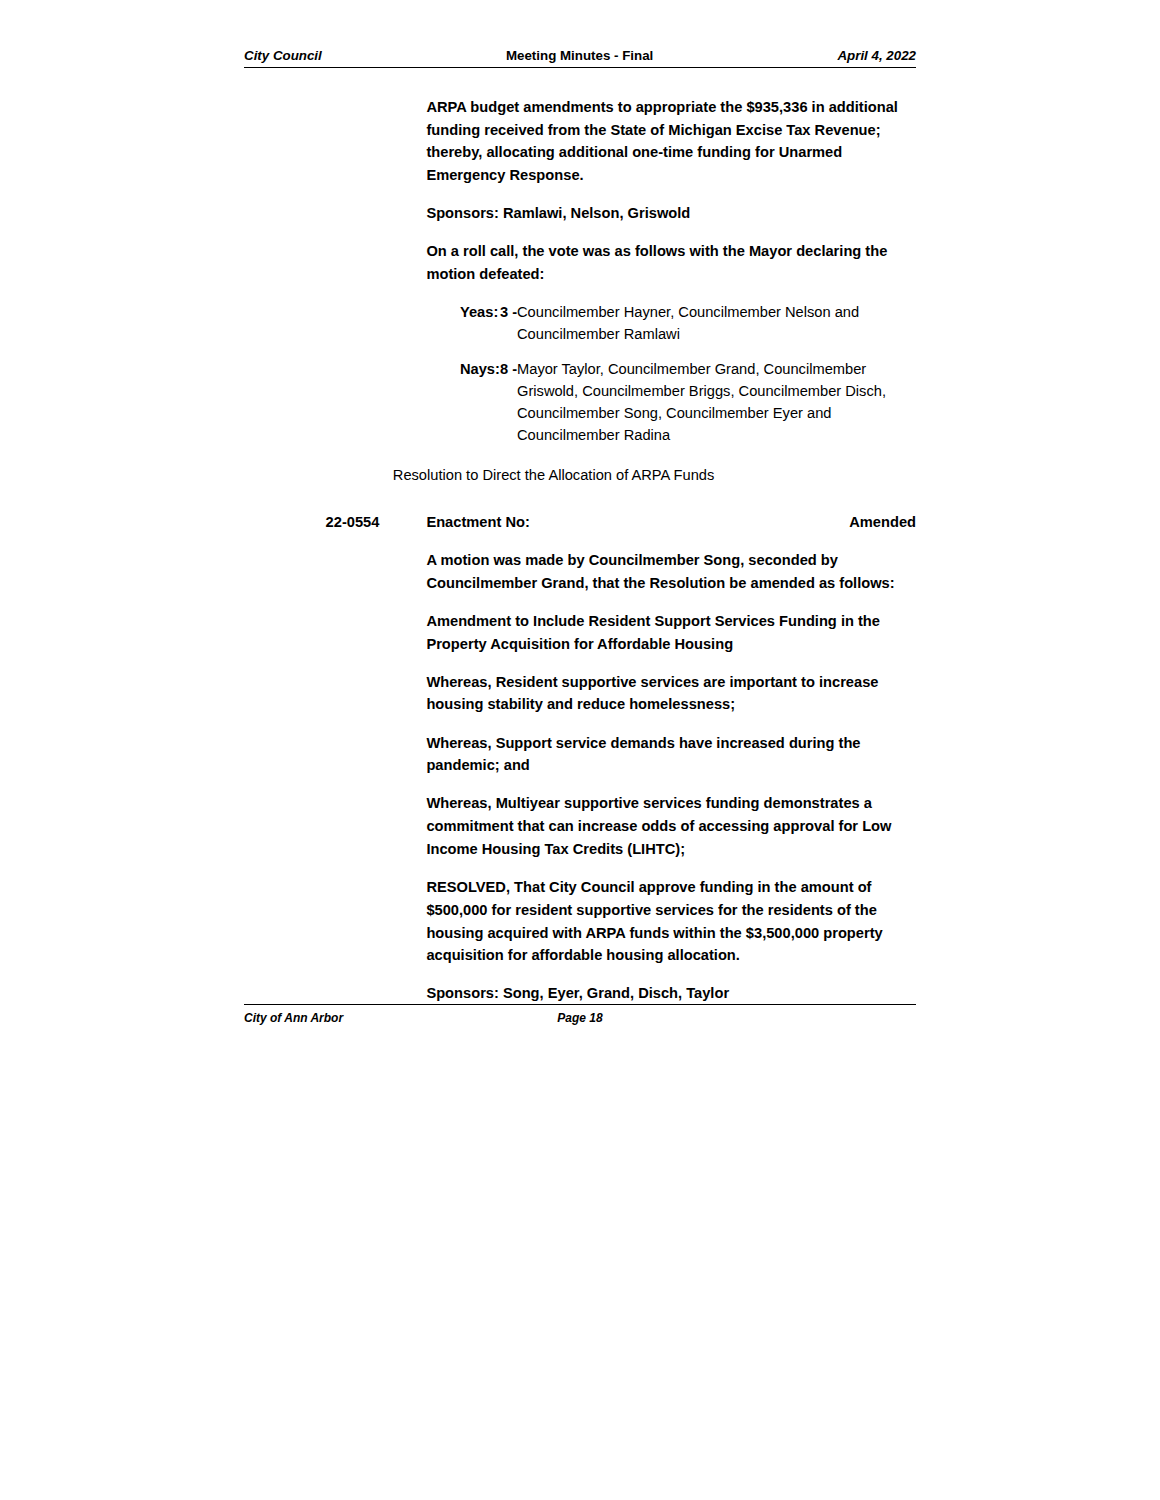City Council
Meeting Minutes - Final
April 4, 2022
ARPA budget amendments to appropriate the $935,336 in additional funding received from the State of Michigan Excise Tax Revenue; thereby, allocating additional one-time funding for Unarmed Emergency Response.
Sponsors: Ramlawi, Nelson, Griswold
On a roll call, the vote was as follows with the Mayor declaring the motion defeated:
| Yeas: | 3 - | Councilmember Hayner, Councilmember Nelson and Councilmember Ramlawi |
| Nays: | 8 - | Mayor Taylor, Councilmember Grand, Councilmember Griswold, Councilmember Briggs, Councilmember Disch, Councilmember Song, Councilmember Eyer and Councilmember Radina |
Resolution to Direct the Allocation of ARPA Funds
22-0554
Enactment No:
Amended
A motion was made by Councilmember Song, seconded by Councilmember Grand, that the Resolution be amended as follows:
Amendment to Include Resident Support Services Funding in the Property Acquisition for Affordable Housing
Whereas, Resident supportive services are important to increase housing stability and reduce homelessness;
Whereas, Support service demands have increased during the pandemic; and
Whereas, Multiyear supportive services funding demonstrates a commitment that can increase odds of accessing approval for Low Income Housing Tax Credits (LIHTC);
RESOLVED, That City Council approve funding in the amount of $500,000 for resident supportive services for the residents of the housing acquired with ARPA funds within the $3,500,000 property acquisition for affordable housing allocation.
Sponsors: Song, Eyer, Grand, Disch, Taylor
City of Ann Arbor
Page 18